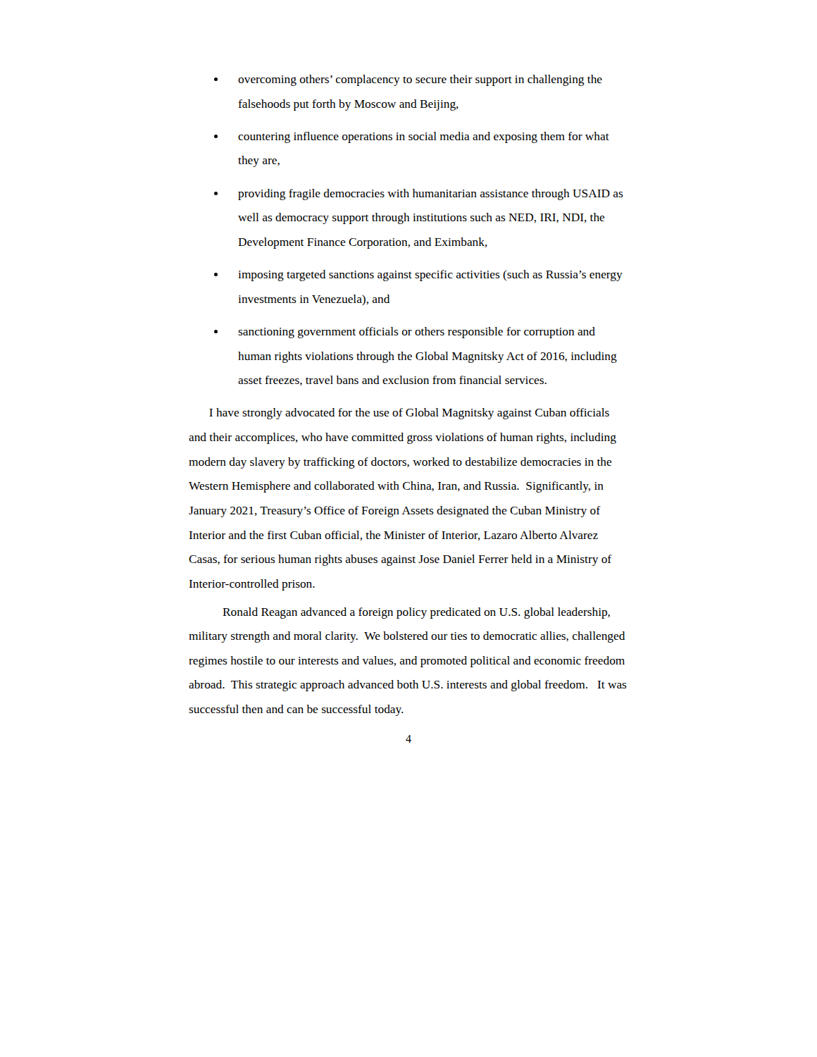overcoming others’ complacency to secure their support in challenging the falsehoods put forth by Moscow and Beijing,
countering influence operations in social media and exposing them for what they are,
providing fragile democracies with humanitarian assistance through USAID as well as democracy support through institutions such as NED, IRI, NDI, the Development Finance Corporation, and Eximbank,
imposing targeted sanctions against specific activities (such as Russia’s energy investments in Venezuela), and
sanctioning government officials or others responsible for corruption and human rights violations through the Global Magnitsky Act of 2016, including asset freezes, travel bans and exclusion from financial services.
I have strongly advocated for the use of Global Magnitsky against Cuban officials and their accomplices, who have committed gross violations of human rights, including modern day slavery by trafficking of doctors, worked to destabilize democracies in the Western Hemisphere and collaborated with China, Iran, and Russia. Significantly, in January 2021, Treasury’s Office of Foreign Assets designated the Cuban Ministry of Interior and the first Cuban official, the Minister of Interior, Lazaro Alberto Alvarez Casas, for serious human rights abuses against Jose Daniel Ferrer held in a Ministry of Interior-controlled prison.
Ronald Reagan advanced a foreign policy predicated on U.S. global leadership, military strength and moral clarity. We bolstered our ties to democratic allies, challenged regimes hostile to our interests and values, and promoted political and economic freedom abroad. This strategic approach advanced both U.S. interests and global freedom. It was successful then and can be successful today.
4